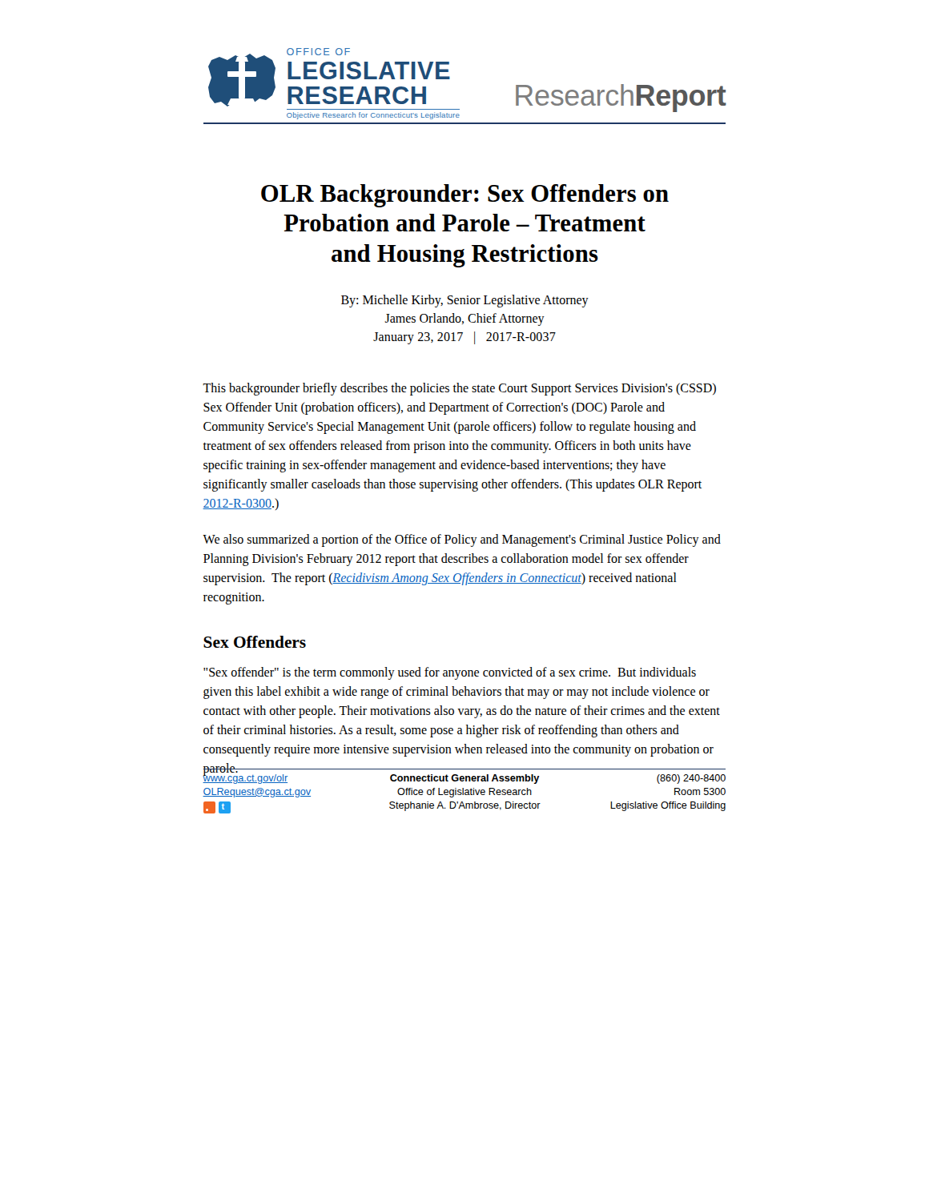OFFICE OF LEGISLATIVE RESEARCH Objective Research for Connecticut's Legislature
ResearchReport
OLR Backgrounder: Sex Offenders on
Probation and Parole – Treatment
and Housing Restrictions
By: Michelle Kirby, Senior Legislative Attorney
James Orlando, Chief Attorney
January 23, 2017 | 2017-R-0037
This backgrounder briefly describes the policies the state Court Support Services Division's (CSSD) Sex Offender Unit (probation officers), and Department of Correction's (DOC) Parole and Community Service's Special Management Unit (parole officers) follow to regulate housing and treatment of sex offenders released from prison into the community. Officers in both units have specific training in sex-offender management and evidence-based interventions; they have significantly smaller caseloads than those supervising other offenders. (This updates OLR Report 2012-R-0300.)
We also summarized a portion of the Office of Policy and Management's Criminal Justice Policy and Planning Division's February 2012 report that describes a collaboration model for sex offender supervision. The report (Recidivism Among Sex Offenders in Connecticut) received national recognition.
Sex Offenders
"Sex offender" is the term commonly used for anyone convicted of a sex crime. But individuals given this label exhibit a wide range of criminal behaviors that may or may not include violence or contact with other people. Their motivations also vary, as do the nature of their crimes and the extent of their criminal histories. As a result, some pose a higher risk of reoffending than others and consequently require more intensive supervision when released into the community on probation or parole.
www.cga.ct.gov/olr OLRequest@cga.ct.gov
Connecticut General Assembly
Office of Legislative Research
Stephanie A. D'Ambrose, Director
(860) 240-8400
Room 5300
Legislative Office Building